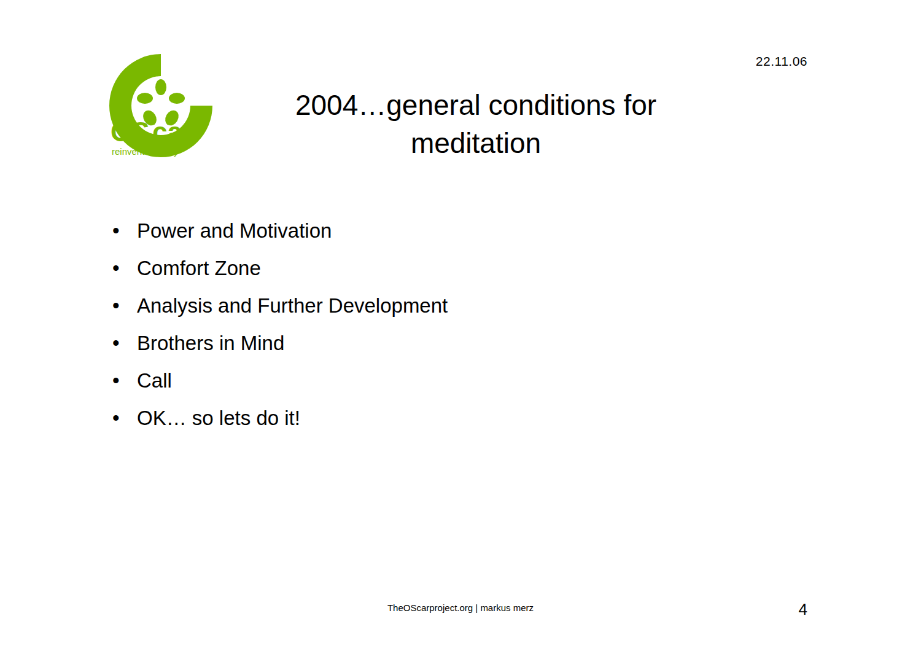22.11.06
OS car reinvent mobility
2004…general conditions for meditation
Power and Motivation
Comfort Zone
Analysis and Further Development
Brothers in Mind
Call
OK… so lets do it!
TheOScarproject.org | markus merz
4